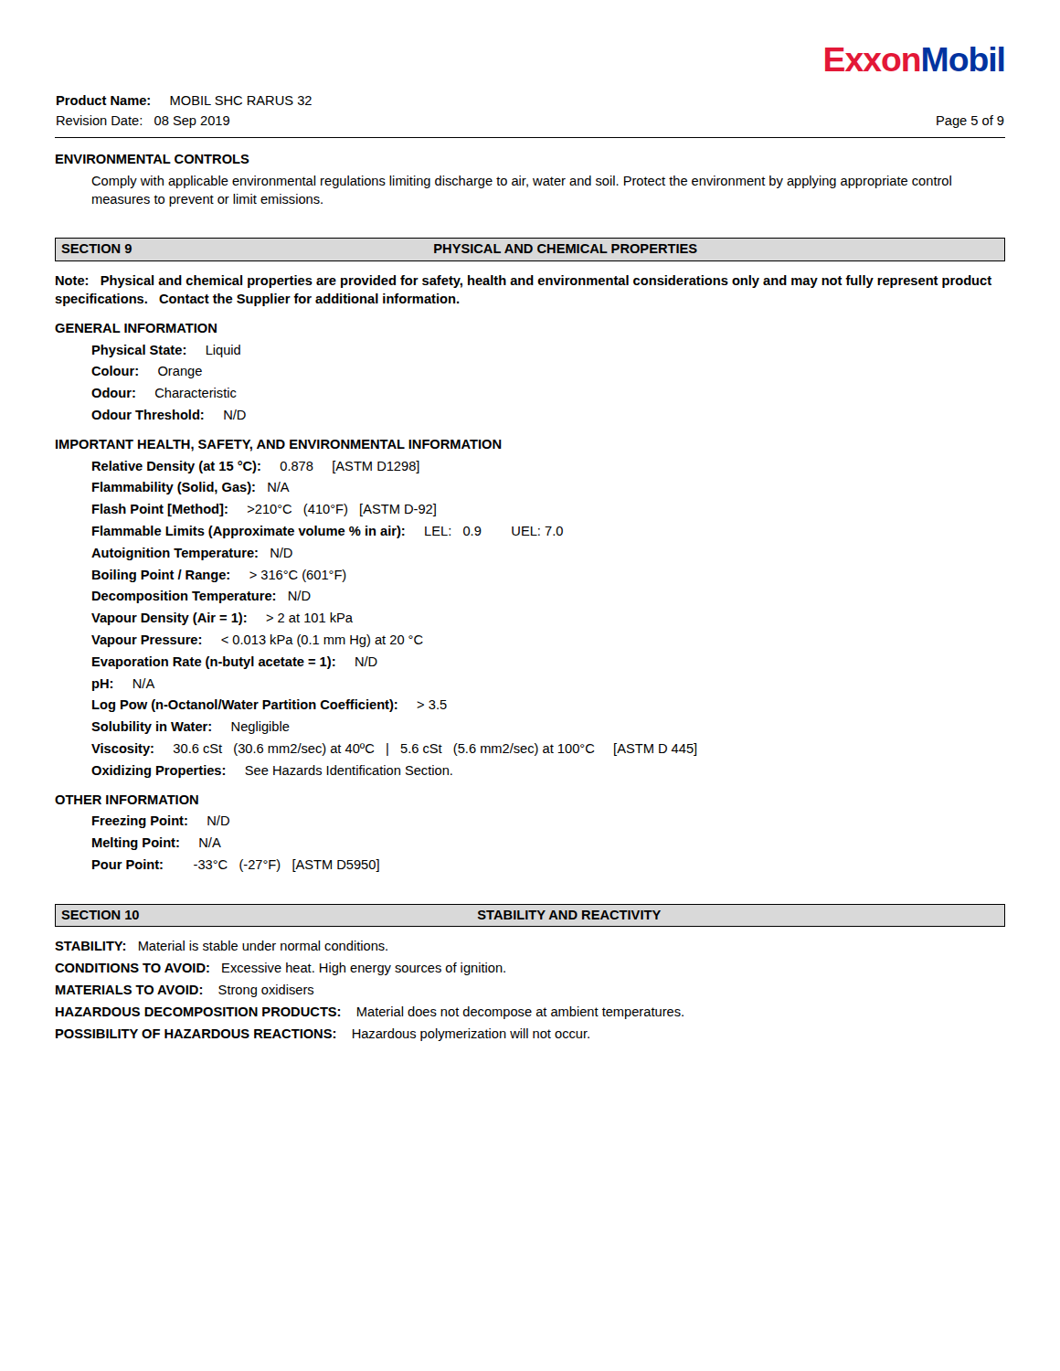Exxon Mobil
| Product Name: MOBIL SHC RARUS 32 | |
| Revision Date: 08 Sep 2019 | Page 5 of 9 |
ENVIRONMENTAL CONTROLS
Comply with applicable environmental regulations limiting discharge to air, water and soil. Protect the environment by applying appropriate control measures to prevent or limit emissions.
SECTION 9
PHYSICAL AND CHEMICAL PROPERTIES
Note: Physical and chemical properties are provided for safety, health and environmental considerations only and may not fully represent product specifications. Contact the Supplier for additional information.
GENERAL INFORMATION
Physical State: Liquid
Colour: Orange
Odour: Characteristic
Odour Threshold: N/D
IMPORTANT HEALTH, SAFETY, AND ENVIRONMENTAL INFORMATION
Relative Density (at 15 °C): 0.878 [ASTM D1298]
Flammability (Solid, Gas): N/A
Flash Point [Method]: >210°C (410°F) [ASTM D-92]
Flammable Limits (Approximate volume % in air): LEL: 0.9 UEL: 7.0
Autoignition Temperature: N/D
Boiling Point / Range: > 316°C (601°F)
Decomposition Temperature: N/D
Vapour Density (Air = 1): > 2 at 101 kPa
Vapour Pressure: < 0.013 kPa (0.1 mm Hg) at 20 °C
Evaporation Rate (n-butyl acetate = 1): N/D
pH: N/A
Log Pow (n-Octanol/Water Partition Coefficient): > 3.5
Solubility in Water: Negligible
Viscosity: 30.6 cSt (30.6 mm2/sec) at 40ºC | 5.6 cSt (5.6 mm2/sec) at 100°C [ASTM D 445]
Oxidizing Properties: See Hazards Identification Section.
OTHER INFORMATION
Freezing Point: N/D
Melting Point: N/A
Pour Point: -33°C (-27°F) [ASTM D5950]
SECTION 10
STABILITY AND REACTIVITY
STABILITY: Material is stable under normal conditions.
CONDITIONS TO AVOID: Excessive heat. High energy sources of ignition.
MATERIALS TO AVOID: Strong oxidisers
HAZARDOUS DECOMPOSITION PRODUCTS: Material does not decompose at ambient temperatures.
POSSIBILITY OF HAZARDOUS REACTIONS: Hazardous polymerization will not occur.